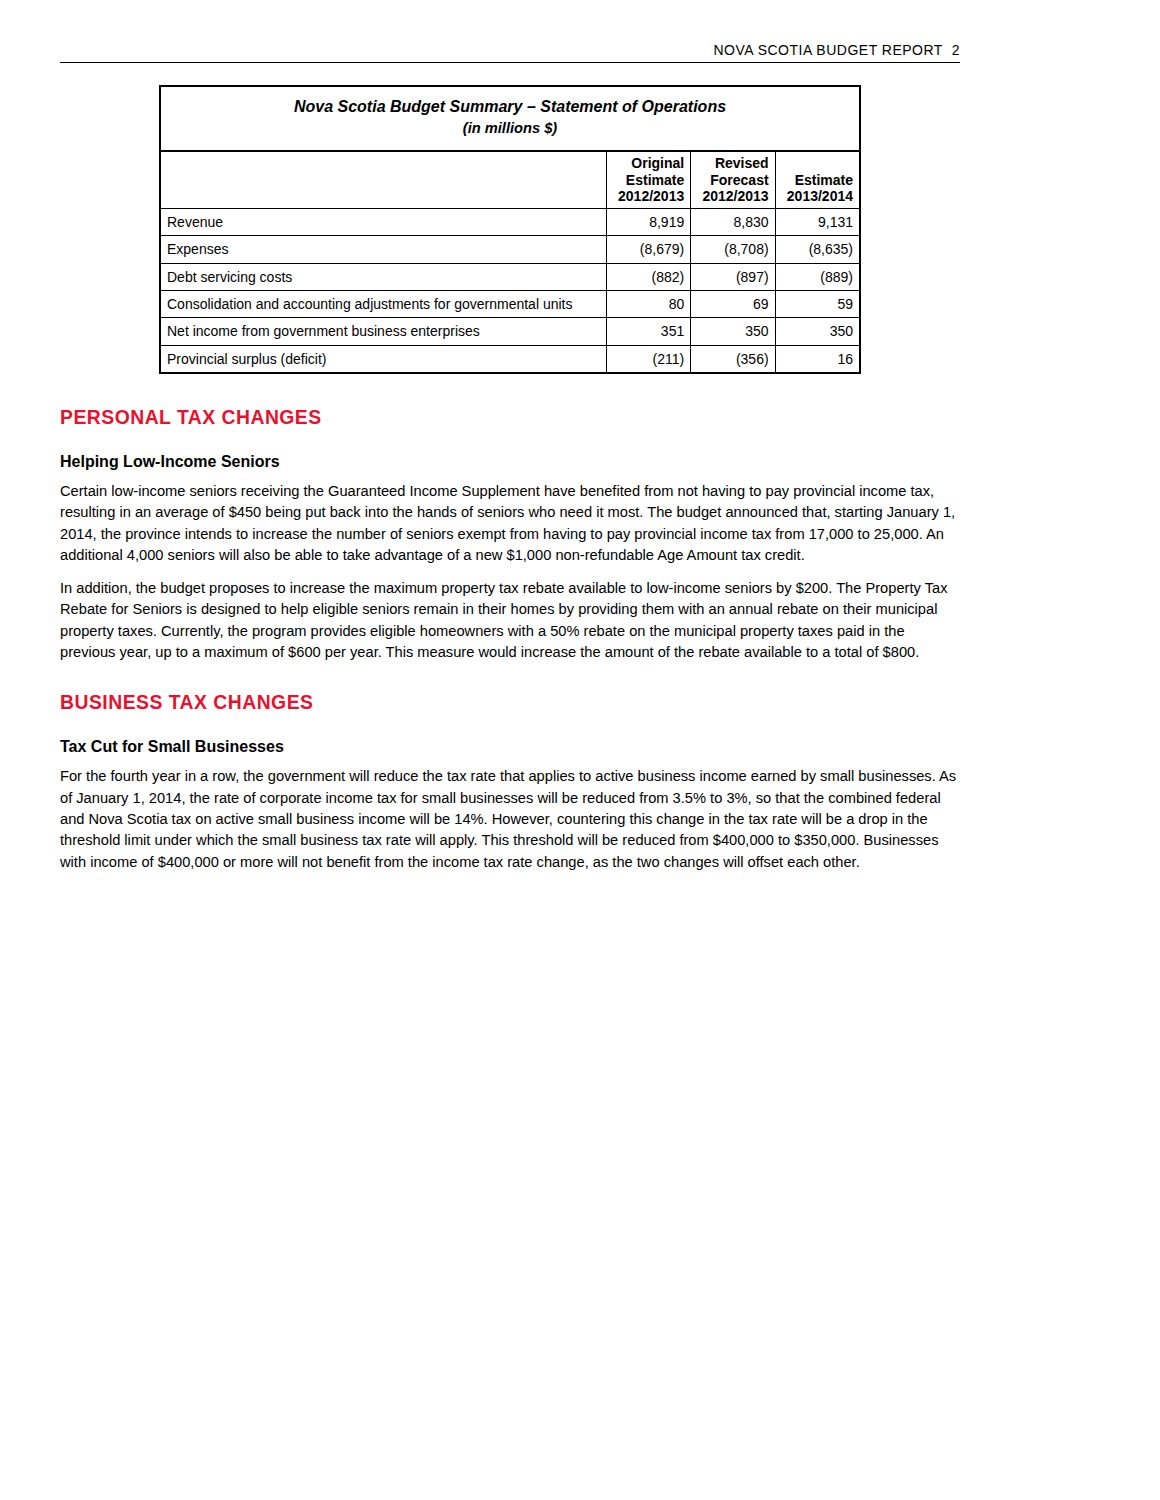NOVA SCOTIA BUDGET REPORT 2
Nova Scotia Budget Summary – Statement of Operations (in millions $)
| | Original Estimate 2012/2013 | Revised Forecast 2012/2013 | Estimate 2013/2014 |
| --- | --- | --- | --- |
| Revenue | 8,919 | 8,830 | 9,131 |
| Expenses | (8,679) | (8,708) | (8,635) |
| Debt servicing costs | (882) | (897) | (889) |
| Consolidation and accounting adjustments for governmental units | 80 | 69 | 59 |
| Net income from government business enterprises | 351 | 350 | 350 |
| Provincial surplus (deficit) | (211) | (356) | 16 |
PERSONAL TAX CHANGES
Helping Low-Income Seniors
Certain low-income seniors receiving the Guaranteed Income Supplement have benefited from not having to pay provincial income tax, resulting in an average of $450 being put back into the hands of seniors who need it most. The budget announced that, starting January 1, 2014, the province intends to increase the number of seniors exempt from having to pay provincial income tax from 17,000 to 25,000. An additional 4,000 seniors will also be able to take advantage of a new $1,000 non-refundable Age Amount tax credit.
In addition, the budget proposes to increase the maximum property tax rebate available to low-income seniors by $200. The Property Tax Rebate for Seniors is designed to help eligible seniors remain in their homes by providing them with an annual rebate on their municipal property taxes. Currently, the program provides eligible homeowners with a 50% rebate on the municipal property taxes paid in the previous year, up to a maximum of $600 per year. This measure would increase the amount of the rebate available to a total of $800.
BUSINESS TAX CHANGES
Tax Cut for Small Businesses
For the fourth year in a row, the government will reduce the tax rate that applies to active business income earned by small businesses. As of January 1, 2014, the rate of corporate income tax for small businesses will be reduced from 3.5% to 3%, so that the combined federal and Nova Scotia tax on active small business income will be 14%. However, countering this change in the tax rate will be a drop in the threshold limit under which the small business tax rate will apply. This threshold will be reduced from $400,000 to $350,000. Businesses with income of $400,000 or more will not benefit from the income tax rate change, as the two changes will offset each other.